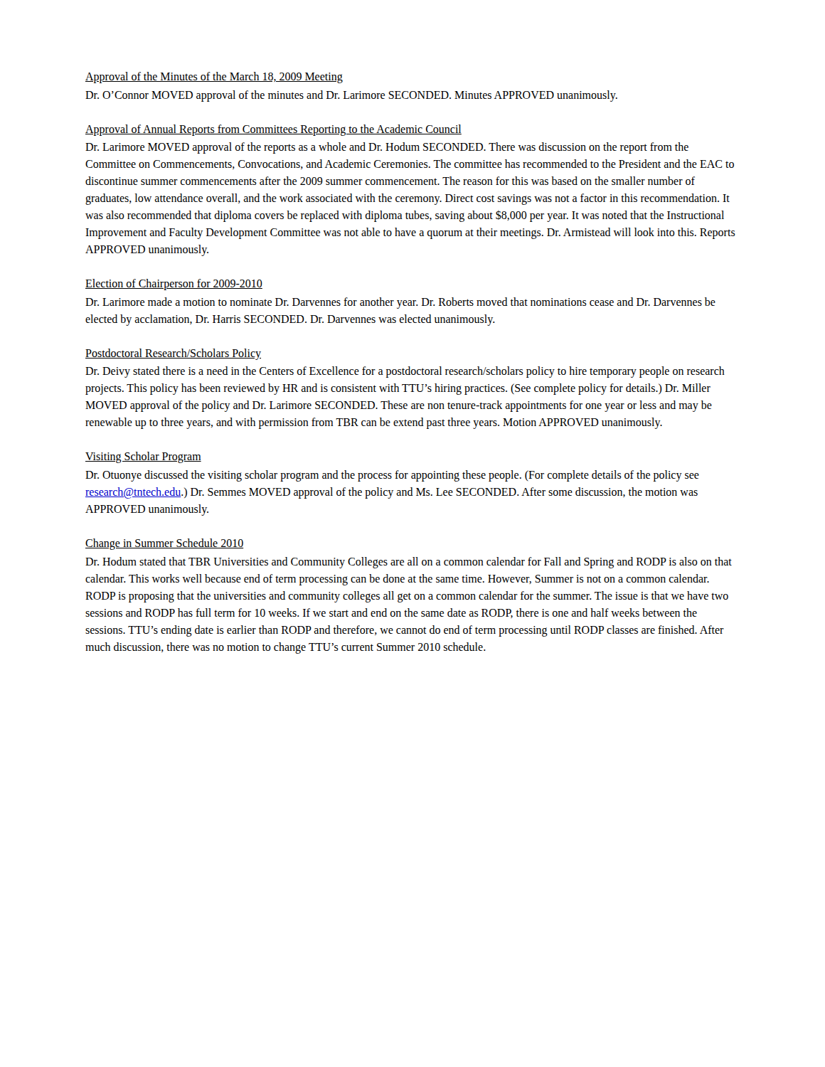Approval of the Minutes of the March 18, 2009 Meeting
Dr. O’Connor MOVED approval of the minutes and Dr. Larimore SECONDED. Minutes APPROVED unanimously.
Approval of Annual Reports from Committees Reporting to the Academic Council
Dr. Larimore MOVED approval of the reports as a whole and Dr. Hodum SECONDED. There was discussion on the report from the Committee on Commencements, Convocations, and Academic Ceremonies. The committee has recommended to the President and the EAC to discontinue summer commencements after the 2009 summer commencement. The reason for this was based on the smaller number of graduates, low attendance overall, and the work associated with the ceremony. Direct cost savings was not a factor in this recommendation. It was also recommended that diploma covers be replaced with diploma tubes, saving about $8,000 per year. It was noted that the Instructional Improvement and Faculty Development Committee was not able to have a quorum at their meetings. Dr. Armistead will look into this. Reports APPROVED unanimously.
Election of Chairperson for 2009-2010
Dr. Larimore made a motion to nominate Dr. Darvennes for another year. Dr. Roberts moved that nominations cease and Dr. Darvennes be elected by acclamation, Dr. Harris SECONDED. Dr. Darvennes was elected unanimously.
Postdoctoral Research/Scholars Policy
Dr. Deivy stated there is a need in the Centers of Excellence for a postdoctoral research/scholars policy to hire temporary people on research projects. This policy has been reviewed by HR and is consistent with TTU’s hiring practices. (See complete policy for details.) Dr. Miller MOVED approval of the policy and Dr. Larimore SECONDED. These are non tenure-track appointments for one year or less and may be renewable up to three years, and with permission from TBR can be extend past three years. Motion APPROVED unanimously.
Visiting Scholar Program
Dr. Otuonye discussed the visiting scholar program and the process for appointing these people. (For complete details of the policy see research@tntech.edu.) Dr. Semmes MOVED approval of the policy and Ms. Lee SECONDED. After some discussion, the motion was APPROVED unanimously.
Change in Summer Schedule 2010
Dr. Hodum stated that TBR Universities and Community Colleges are all on a common calendar for Fall and Spring and RODP is also on that calendar. This works well because end of term processing can be done at the same time. However, Summer is not on a common calendar. RODP is proposing that the universities and community colleges all get on a common calendar for the summer. The issue is that we have two sessions and RODP has full term for 10 weeks. If we start and end on the same date as RODP, there is one and half weeks between the sessions. TTU’s ending date is earlier than RODP and therefore, we cannot do end of term processing until RODP classes are finished. After much discussion, there was no motion to change TTU’s current Summer 2010 schedule.